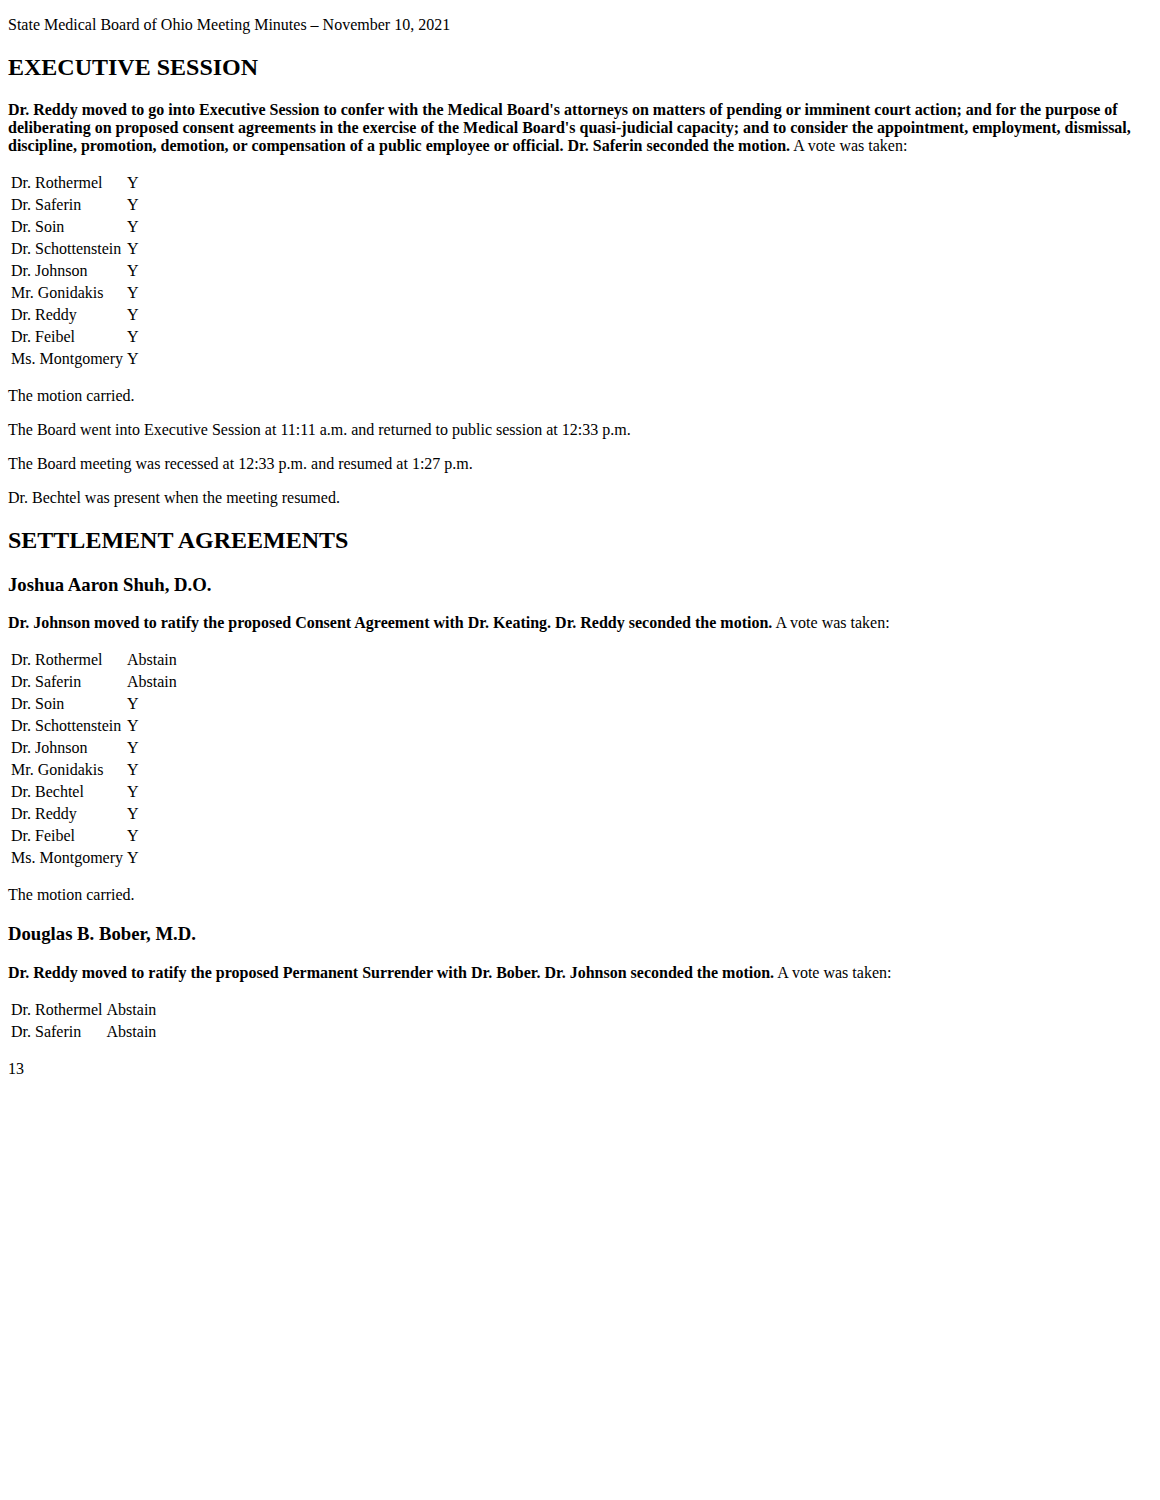State Medical Board of Ohio Meeting Minutes – November 10, 2021
EXECUTIVE SESSION
Dr. Reddy moved to go into Executive Session to confer with the Medical Board's attorneys on matters of pending or imminent court action; and for the purpose of deliberating on proposed consent agreements in the exercise of the Medical Board's quasi-judicial capacity; and to consider the appointment, employment, dismissal, discipline, promotion, demotion, or compensation of a public employee or official. Dr. Saferin seconded the motion. A vote was taken:
| Dr. Rothermel | Y |
| Dr. Saferin | Y |
| Dr. Soin | Y |
| Dr. Schottenstein | Y |
| Dr. Johnson | Y |
| Mr. Gonidakis | Y |
| Dr. Reddy | Y |
| Dr. Feibel | Y |
| Ms. Montgomery | Y |
The motion carried.
The Board went into Executive Session at 11:11 a.m. and returned to public session at 12:33 p.m.
The Board meeting was recessed at 12:33 p.m. and resumed at 1:27 p.m.
Dr. Bechtel was present when the meeting resumed.
SETTLEMENT AGREEMENTS
Joshua Aaron Shuh, D.O.
Dr. Johnson moved to ratify the proposed Consent Agreement with Dr. Keating. Dr. Reddy seconded the motion. A vote was taken:
| Dr. Rothermel | Abstain |
| Dr. Saferin | Abstain |
| Dr. Soin | Y |
| Dr. Schottenstein | Y |
| Dr. Johnson | Y |
| Mr. Gonidakis | Y |
| Dr. Bechtel | Y |
| Dr. Reddy | Y |
| Dr. Feibel | Y |
| Ms. Montgomery | Y |
The motion carried.
Douglas B. Bober, M.D.
Dr. Reddy moved to ratify the proposed Permanent Surrender with Dr. Bober. Dr. Johnson seconded the motion. A vote was taken:
| Dr. Rothermel | Abstain |
| Dr. Saferin | Abstain |
13